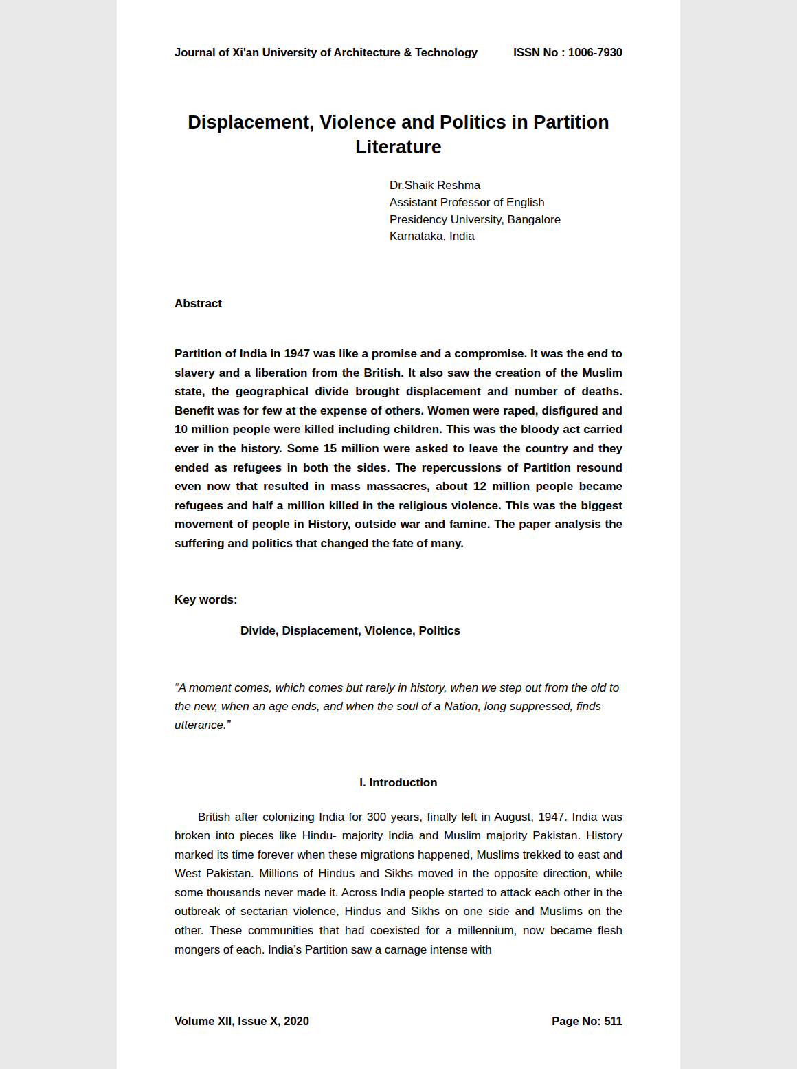Journal of Xi'an University of Architecture & Technology
ISSN No : 1006-7930
Displacement, Violence and Politics in Partition Literature
Dr.Shaik Reshma
Assistant Professor of English
Presidency University, Bangalore
Karnataka, India
Abstract
Partition of India in 1947 was like a promise and a compromise. It was the end to slavery and a liberation from the British. It also saw the creation of the Muslim state, the geographical divide brought displacement and number of deaths. Benefit was for few at the expense of others. Women were raped, disfigured and 10 million people were killed including children. This was the bloody act carried ever in the history. Some 15 million were asked to leave the country and they ended as refugees in both the sides. The repercussions of Partition resound even now that resulted in mass massacres, about 12 million people became refugees and half a million killed in the religious violence. This was the biggest movement of people in History, outside war and famine. The paper analysis the suffering and politics that changed the fate of many.
Key words:
Divide, Displacement, Violence, Politics
“A moment comes, which comes but rarely in history, when we step out from the old to the new, when an age ends, and when the soul of a Nation, long suppressed, finds utterance.”
I. Introduction
British after colonizing India for 300 years, finally left in August, 1947. India was broken into pieces like Hindu- majority India and Muslim majority Pakistan. History marked its time forever when these migrations happened, Muslims trekked to east and West Pakistan. Millions of Hindus and Sikhs moved in the opposite direction, while some thousands never made it. Across India people started to attack each other in the outbreak of sectarian violence, Hindus and Sikhs on one side and Muslims on the other. These communities that had coexisted for a millennium, now became flesh mongers of each. India’s Partition saw a carnage intense with
Volume XII, Issue X, 2020
Page No: 511